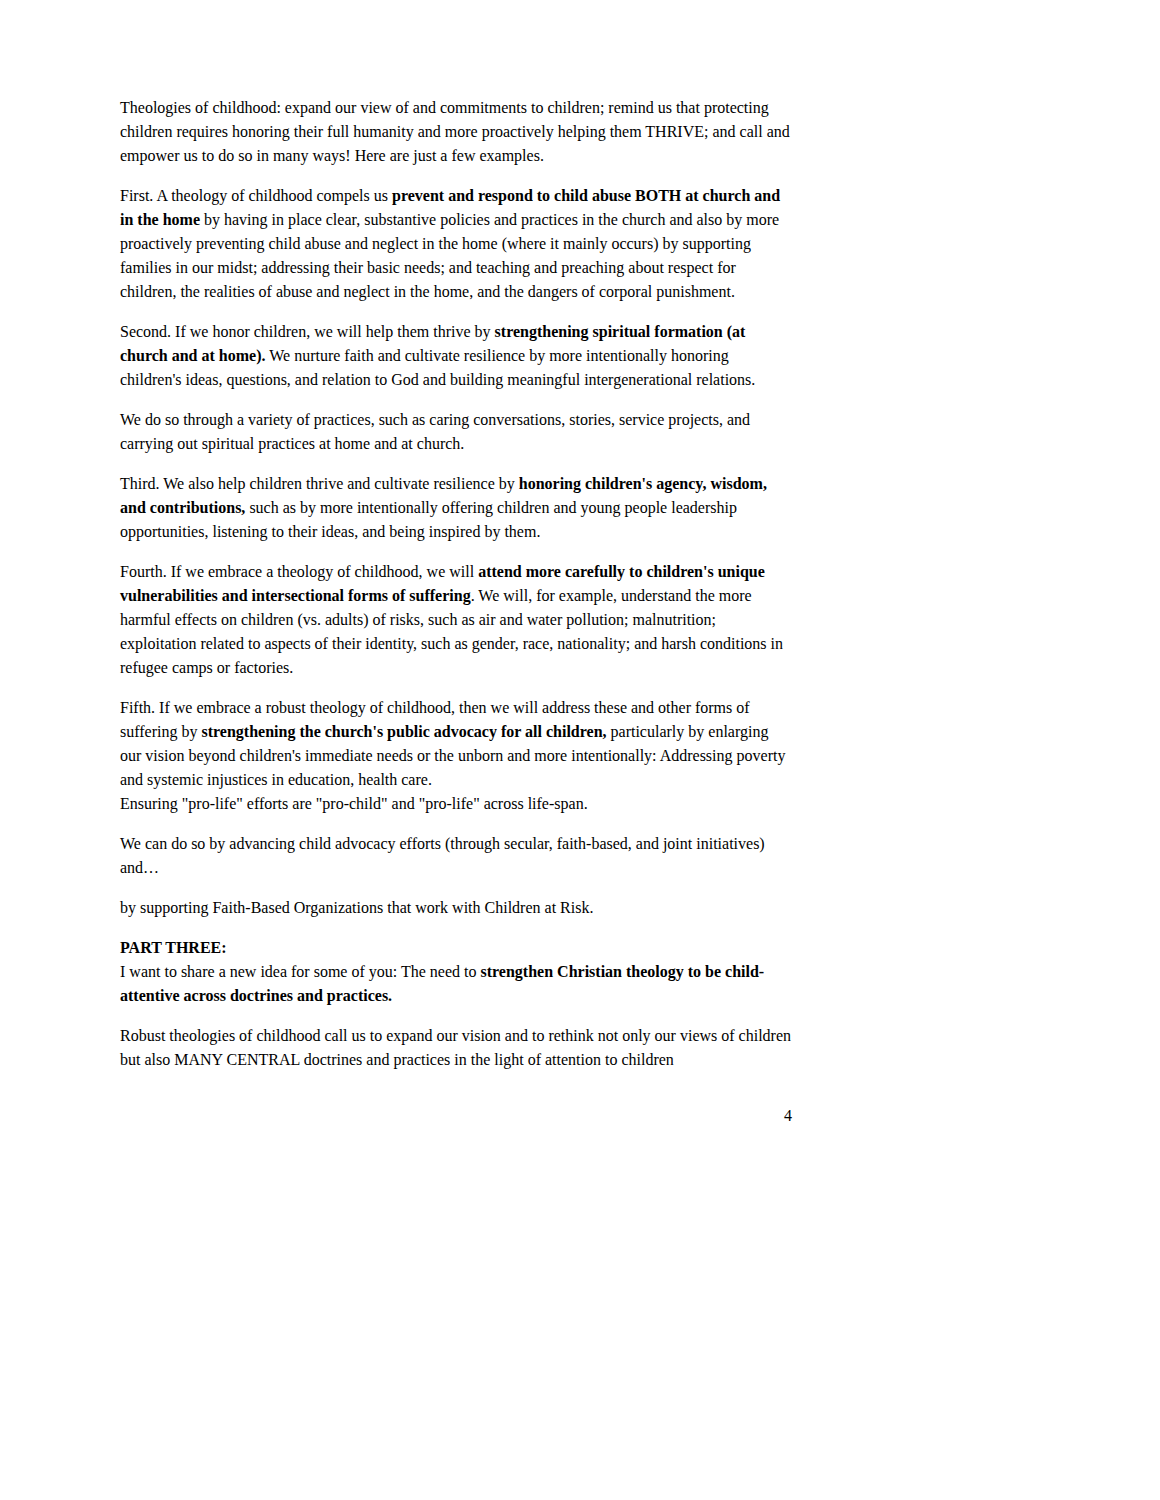Theologies of childhood: expand our view of and commitments to children; remind us that protecting children requires honoring their full humanity and more proactively helping them THRIVE; and call and empower us to do so in many ways! Here are just a few examples.
First. A theology of childhood compels us prevent and respond to child abuse BOTH at church and in the home by having in place clear, substantive policies and practices in the church and also by more proactively preventing child abuse and neglect in the home (where it mainly occurs) by supporting families in our midst; addressing their basic needs; and teaching and preaching about respect for children, the realities of abuse and neglect in the home, and the dangers of corporal punishment.
Second. If we honor children, we will help them thrive by strengthening spiritual formation (at church and at home). We nurture faith and cultivate resilience by more intentionally honoring children's ideas, questions, and relation to God and building meaningful intergenerational relations.
We do so through a variety of practices, such as caring conversations, stories, service projects, and carrying out spiritual practices at home and at church.
Third. We also help children thrive and cultivate resilience by honoring children's agency, wisdom, and contributions, such as by more intentionally offering children and young people leadership opportunities, listening to their ideas, and being inspired by them.
Fourth. If we embrace a theology of childhood, we will attend more carefully to children's unique vulnerabilities and intersectional forms of suffering. We will, for example, understand the more harmful effects on children (vs. adults) of risks, such as air and water pollution; malnutrition; exploitation related to aspects of their identity, such as gender, race, nationality; and harsh conditions in refugee camps or factories.
Fifth. If we embrace a robust theology of childhood, then we will address these and other forms of suffering by strengthening the church's public advocacy for all children, particularly by enlarging our vision beyond children's immediate needs or the unborn and more intentionally: Addressing poverty and systemic injustices in education, health care.
Ensuring "pro-life" efforts are "pro-child" and "pro-life" across life-span.
We can do so by advancing child advocacy efforts (through secular, faith-based, and joint initiatives) and…
by supporting Faith-Based Organizations that work with Children at Risk.
PART THREE:
I want to share a new idea for some of you: The need to strengthen Christian theology to be child-attentive across doctrines and practices.
Robust theologies of childhood call us to expand our vision and to rethink not only our views of children but also MANY CENTRAL doctrines and practices in the light of attention to children
4